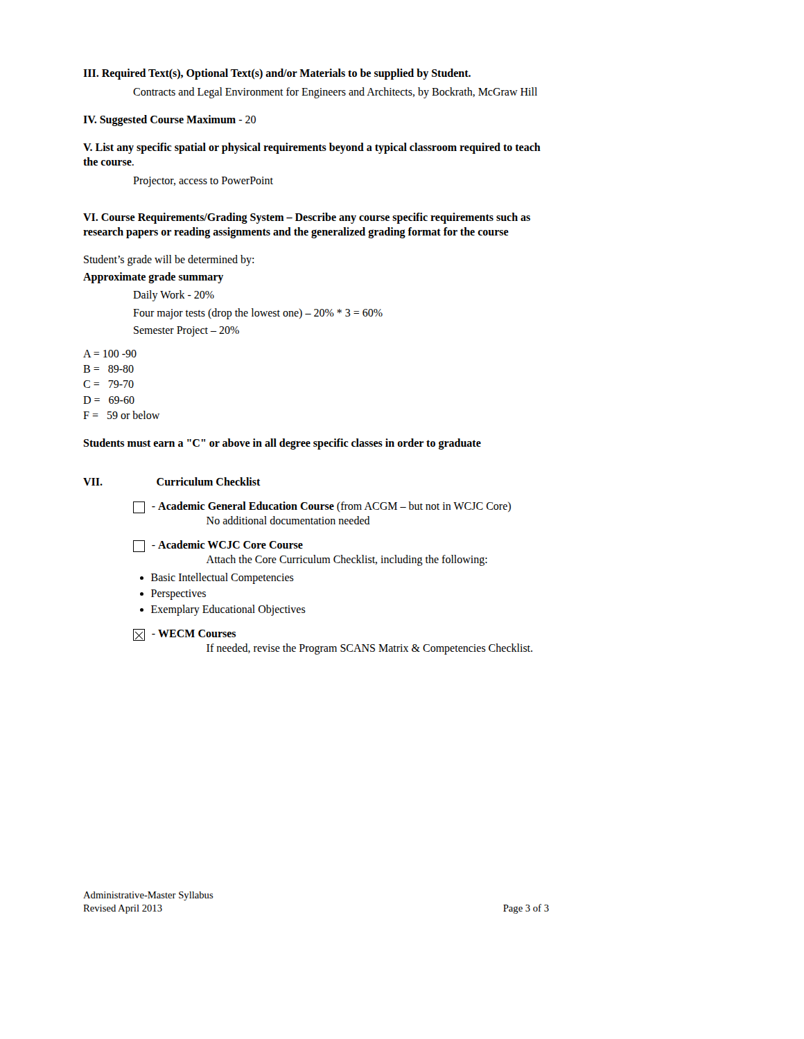III. Required Text(s), Optional Text(s) and/or Materials to be supplied by Student.
Contracts and Legal Environment for Engineers and Architects, by Bockrath, McGraw Hill
IV. Suggested Course Maximum - 20
V. List any specific spatial or physical requirements beyond a typical classroom required to teach the course.
Projector, access to PowerPoint
VI. Course Requirements/Grading System – Describe any course specific requirements such as research papers or reading assignments and the generalized grading format for the course
Student’s grade will be determined by:
Approximate grade summary
Daily Work - 20%
Four major tests (drop the lowest one) – 20% * 3 = 60%
Semester Project – 20%
A = 100 -90
B = 89-80
C = 79-70
D = 69-60
F = 59 or below
Students must earn a "C" or above in all degree specific classes in order to graduate
VII.
Curriculum Checklist
- Academic General Education Course (from ACGM – but not in WCJC Core)
No additional documentation needed
- Academic WCJC Core Course
Attach the Core Curriculum Checklist, including the following:
Basic Intellectual Competencies
Perspectives
Exemplary Educational Objectives
- WECM Courses
If needed, revise the Program SCANS Matrix & Competencies Checklist.
Administrative-Master Syllabus
Revised April 2013
Page 3 of 3